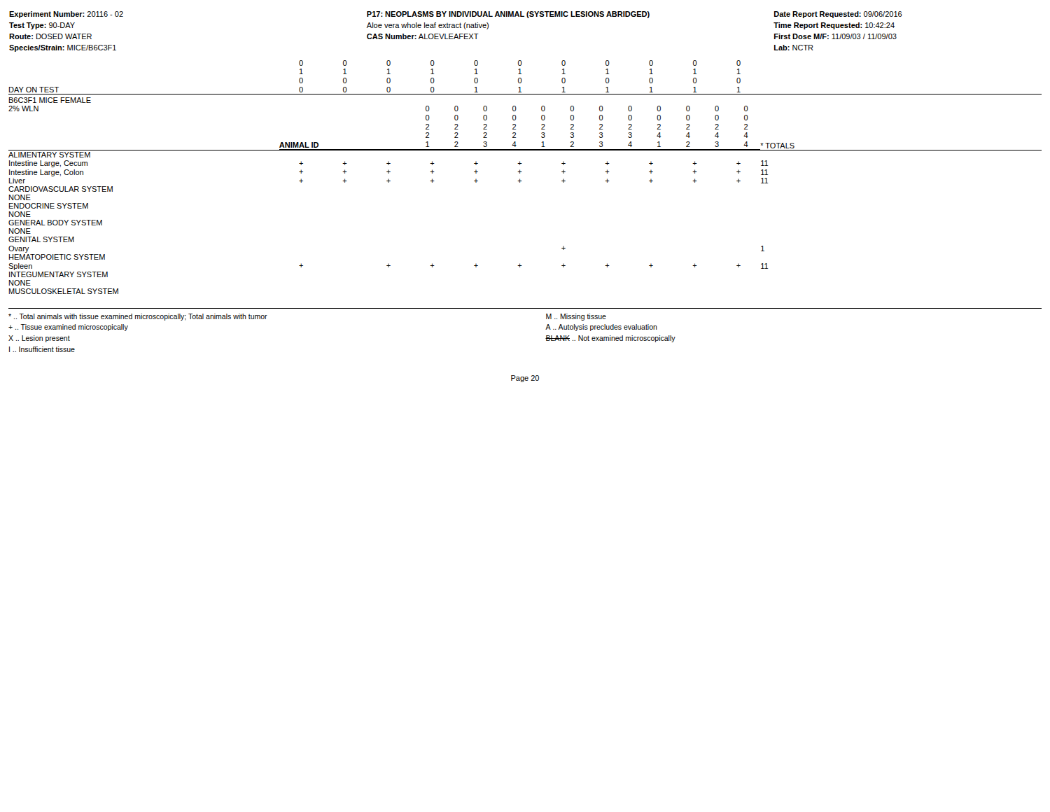| Experiment Number: 20116 - 02 Test Type: 90-DAY Route: DOSED WATER Species/Strain: MICE/B6C3F1 | P17: NEOPLASMS BY INDIVIDUAL ANIMAL (SYSTEMIC LESIONS ABRIDGED) Aloe vera whole leaf extract (native) CAS Number: ALOEVLEAFEXT | Date Report Requested: 09/06/2016 Time Report Requested: 10:42:24 First Dose M/F: 11/09/03 / 11/09/03 Lab: NCTR |
| DAY ON TEST | 0 1 0 0 | 0 1 0 0 | 0 1 0 0 | 0 1 0 0 | 0 1 0 1 | 0 1 0 1 | 0 1 0 1 | 0 1 0 1 | 0 1 0 1 | 0 1 0 1 | 0 1 0 1 | |
| B6C3F1 MICE FEMALE | | |
| 2% WLN | / ANIMAL ID / 0 0 2 2 1 / 0 0 2 2 2 / 0 0 2 2 3 / 0 0 2 2 4 / 0 0 2 3 1 / 0 0 2 3 2 / 0 0 2 3 3 / 0 0 2 3 4 / 0 0 2 4 1 / 0 0 2 4 2 / 0 0 2 4 3 / 0 0 2 4 4 / | * TOTALS |
| ALIMENTARY SYSTEM | | |
| Intestine Large, Cecum | + | + | + | + | + | + | + | + | + | + | + | 11 |
| Intestine Large, Colon | + | + | + | + | + | + | + | + | + | + | + | 11 |
| Liver | + | + | + | + | + | + | + | + | + | + | + | 11 |
| CARDIOVASCULAR SYSTEM | | |
| NONE | | |
| ENDOCRINE SYSTEM | | |
| NONE | | |
| GENERAL BODY SYSTEM | | |
| NONE | | |
| GENITAL SYSTEM | | |
| Ovary | | | | | | | + | | | | | 1 |
| HEMATOPOIETIC SYSTEM | | |
| Spleen | + | | + | + | + | + | + | + | + | + | + | 11 |
| INTEGUMENTARY SYSTEM | | |
| NONE | | |
| MUSCULOSKELETAL SYSTEM | | |
* .. Total animals with tissue examined microscopically; Total animals with tumor
+ .. Tissue examined microscopically
X .. Lesion present
I .. Insufficient tissue
M .. Missing tissue
A .. Autolysis precludes evaluation
BLANK .. Not examined microscopically
Page 20